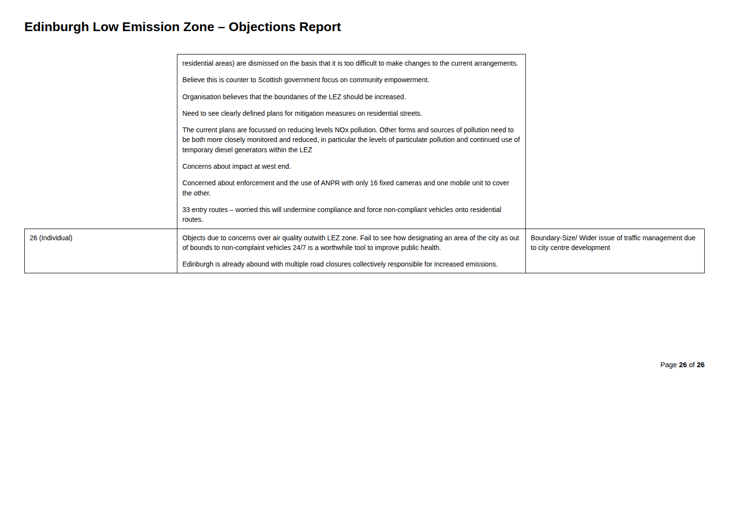Edinburgh Low Emission Zone – Objections Report
| | residential areas) are dismissed on the basis that it is too difficult to make changes to the current arrangements. Believe this is counter to Scottish government focus on community empowerment. Organisation believes that the boundaries of the LEZ should be increased. Need to see clearly defined plans for mitigation measures on residential streets. The current plans are focussed on reducing levels NOx pollution. Other forms and sources of pollution need to be both more closely monitored and reduced, in particular the levels of particulate pollution and continued use of temporary diesel generators within the LEZ Concerns about impact at west end. Concerned about enforcement and the use of ANPR with only 16 fixed cameras and one mobile unit to cover the other. 33 entry routes – worried this will undermine compliance and force non-compliant vehicles onto residential routes. | |
| 26 (Individual) | Objects due to concerns over air quality outwith LEZ zone. Fail to see how designating an area of the city as out of bounds to non-complaint vehicles 24/7 is a worthwhile tool to improve public health. Edinburgh is already abound with multiple road closures collectively responsible for increased emissions. | Boundary-Size/ Wider issue of traffic management due to city centre development |
Page 26 of 26